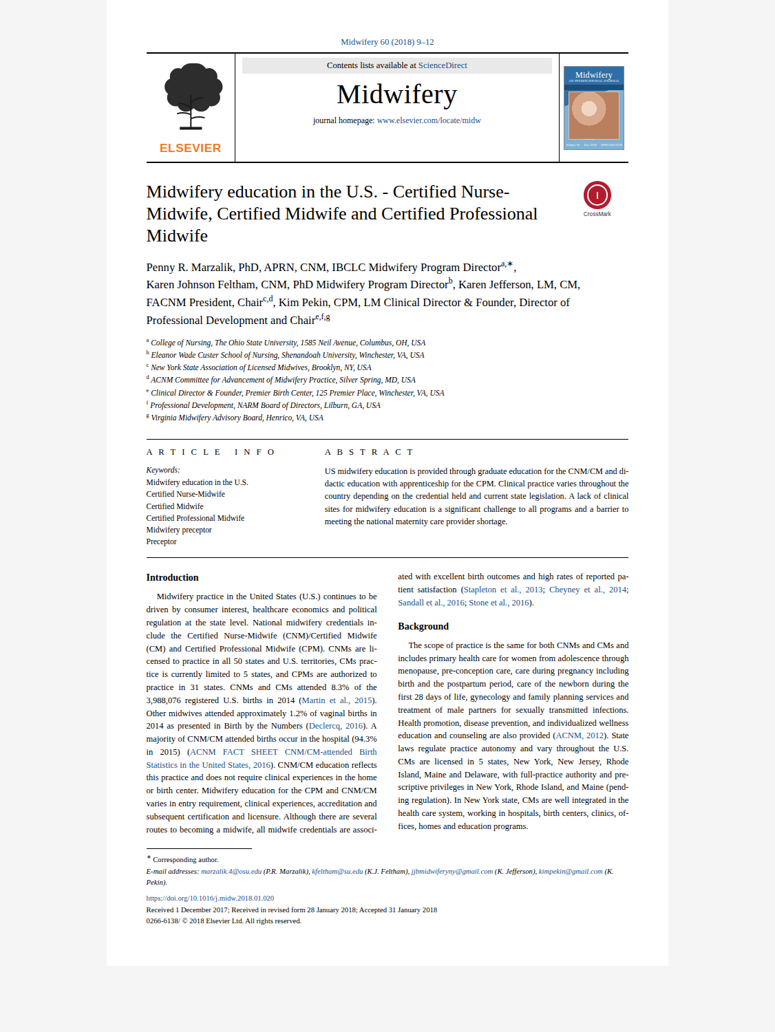Midwifery 60 (2018) 9–12
ELSEVIER
Contents lists available at ScienceDirect
Midwifery
journal homepage: www.elsevier.com/locate/midw
Midwifery
AN INTERNATIONAL JOURNAL
Volume 60 June 2018 ISSN 0266-6138
CrossMark
Midwifery education in the U.S. - Certified Nurse-Midwife, Certified Midwife and Certified Professional Midwife
Penny R. Marzalik, PhD, APRN, CNM, IBCLC Midwifery Program Directora,∗,
Karen Johnson Feltham, CNM, PhD Midwifery Program Directorb, Karen Jefferson, LM, CM,
FACNM President, Chairc,d, Kim Pekin, CPM, LM Clinical Director & Founder, Director of
Professional Development and Chaire,f,g
a College of Nursing, The Ohio State University, 1585 Neil Avenue, Columbus, OH, USA
b Eleanor Wade Custer School of Nursing, Shenandoah University, Winchester, VA, USA
c New York State Association of Licensed Midwives, Brooklyn, NY, USA
d ACNM Committee for Advancement of Midwifery Practice, Silver Spring, MD, USA
e Clinical Director & Founder, Premier Birth Center, 125 Premier Place, Winchester, VA, USA
f Professional Development, NARM Board of Directors, Lilburn, GA, USA
g Virginia Midwifery Advisory Board, Henrico, VA, USA
A R T I C L E I N F O
Keywords:
Midwifery education in the U.S.
Certified Nurse-Midwife
Certified Midwife
Certified Professional Midwife
Midwifery preceptor
Preceptor
A B S T R A C T
US midwifery education is provided through graduate education for the CNM/CM and didactic education with apprenticeship for the CPM. Clinical practice varies throughout the country depending on the credential held and current state legislation. A lack of clinical sites for midwifery education is a significant challenge to all programs and a barrier to meeting the national maternity care provider shortage.
Introduction
Midwifery practice in the United States (U.S.) continues to be driven by consumer interest, healthcare economics and political regulation at the state level. National midwifery credentials include the Certified Nurse-Midwife (CNM)/Certified Midwife (CM) and Certified Professional Midwife (CPM). CNMs are licensed to practice in all 50 states and U.S. territories, CMs practice is currently limited to 5 states, and CPMs are authorized to practice in 31 states. CNMs and CMs attended 8.3% of the 3,988,076 registered U.S. births in 2014 (Martin et al., 2015). Other midwives attended approximately 1.2% of vaginal births in 2014 as presented in Birth by the Numbers (Declercq, 2016). A majority of CNM/CM attended births occur in the hospital (94.3% in 2015) (ACNM FACT SHEET CNM/CM-attended Birth Statistics in the United States, 2016). CNM/CM education reflects this practice and does not require clinical experiences in the home or birth center. Midwifery education for the CPM and CNM/CM varies in entry requirement, clinical experiences, accreditation and subsequent certification and licensure. Although there are several routes to becoming a midwife, all midwife credentials are associated with excellent birth outcomes and high rates of reported patient satisfaction (Stapleton et al., 2013; Cheyney et al., 2014; Sandall et al., 2016; Stone et al., 2016).
Background
The scope of practice is the same for both CNMs and CMs and includes primary health care for women from adolescence through menopause, pre-conception care, care during pregnancy including birth and the postpartum period, care of the newborn during the first 28 days of life, gynecology and family planning services and treatment of male partners for sexually transmitted infections. Health promotion, disease prevention, and individualized wellness education and counseling are also provided (ACNM, 2012). State laws regulate practice autonomy and vary throughout the U.S. CMs are licensed in 5 states, New York, New Jersey, Rhode Island, Maine and Delaware, with full-practice authority and prescriptive privileges in New York, Rhode Island, and Maine (pending regulation). In New York state, CMs are well integrated in the health care system, working in hospitals, birth centers, clinics, offices, homes and education programs.
∗ Corresponding author.
E-mail addresses: marzalik.4@osu.edu (P.R. Marzalik), kfeltham@su.edu (K.J. Feltham), jjbmidwiferyny@gmail.com (K. Jefferson), kimpekin@gmail.com (K. Pekin).
https://doi.org/10.1016/j.midw.2018.01.020
Received 1 December 2017; Received in revised form 28 January 2018; Accepted 31 January 2018
0266-6138/ © 2018 Elsevier Ltd. All rights reserved.